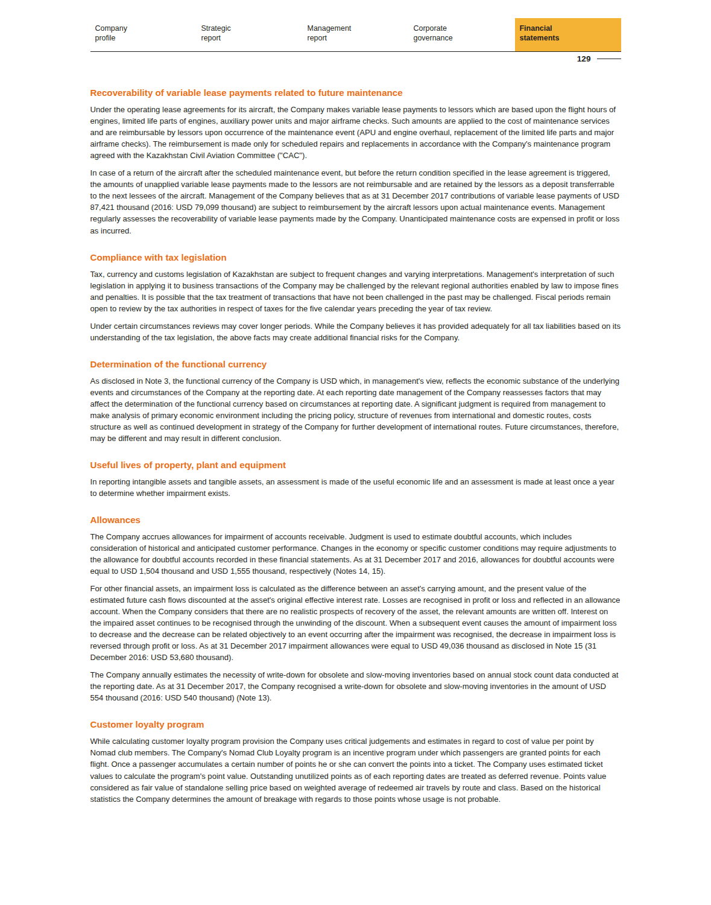Company
profile
Strategic
report
Management
report
Corporate
governance
Financial
statements
129
Recoverability of variable lease payments related to future maintenance
Under the operating lease agreements for its aircraft, the Company makes variable lease payments to lessors which are based upon the flight hours of engines, limited life parts of engines, auxiliary power units and major airframe checks. Such amounts are applied to the cost of maintenance services and are reimbursable by lessors upon occurrence of the maintenance event (APU and engine overhaul, replacement of the limited life parts and major airframe checks). The reimbursement is made only for scheduled repairs and replacements in accordance with the Company's maintenance program agreed with the Kazakhstan Civil Aviation Committee ("CAC").
In case of a return of the aircraft after the scheduled maintenance event, but before the return condition specified in the lease agreement is triggered, the amounts of unapplied variable lease payments made to the lessors are not reimbursable and are retained by the lessors as a deposit transferrable to the next lessees of the aircraft. Management of the Company believes that as at 31 December 2017 contributions of variable lease payments of USD 87,421 thousand (2016: USD 79,099 thousand) are subject to reimbursement by the aircraft lessors upon actual maintenance events. Management regularly assesses the recoverability of variable lease payments made by the Company. Unanticipated maintenance costs are expensed in profit or loss as incurred.
Compliance with tax legislation
Tax, currency and customs legislation of Kazakhstan are subject to frequent changes and varying interpretations. Management's interpretation of such legislation in applying it to business transactions of the Company may be challenged by the relevant regional authorities enabled by law to impose fines and penalties. It is possible that the tax treatment of transactions that have not been challenged in the past may be challenged. Fiscal periods remain open to review by the tax authorities in respect of taxes for the five calendar years preceding the year of tax review.
Under certain circumstances reviews may cover longer periods. While the Company believes it has provided adequately for all tax liabilities based on its understanding of the tax legislation, the above facts may create additional financial risks for the Company.
Determination of the functional currency
As disclosed in Note 3, the functional currency of the Company is USD which, in management's view, reflects the economic substance of the underlying events and circumstances of the Company at the reporting date. At each reporting date management of the Company reassesses factors that may affect the determination of the functional currency based on circumstances at reporting date. A significant judgment is required from management to make analysis of primary economic environment including the pricing policy, structure of revenues from international and domestic routes, costs structure as well as continued development in strategy of the Company for further development of international routes. Future circumstances, therefore, may be different and may result in different conclusion.
Useful lives of property, plant and equipment
In reporting intangible assets and tangible assets, an assessment is made of the useful economic life and an assessment is made at least once a year to determine whether impairment exists.
Allowances
The Company accrues allowances for impairment of accounts receivable. Judgment is used to estimate doubtful accounts, which includes consideration of historical and anticipated customer performance. Changes in the economy or specific customer conditions may require adjustments to the allowance for doubtful accounts recorded in these financial statements. As at 31 December 2017 and 2016, allowances for doubtful accounts were equal to USD 1,504 thousand and USD 1,555 thousand, respectively (Notes 14, 15).
For other financial assets, an impairment loss is calculated as the difference between an asset's carrying amount, and the present value of the estimated future cash flows discounted at the asset's original effective interest rate. Losses are recognised in profit or loss and reflected in an allowance account. When the Company considers that there are no realistic prospects of recovery of the asset, the relevant amounts are written off. Interest on the impaired asset continues to be recognised through the unwinding of the discount. When a subsequent event causes the amount of impairment loss to decrease and the decrease can be related objectively to an event occurring after the impairment was recognised, the decrease in impairment loss is reversed through profit or loss. As at 31 December 2017 impairment allowances were equal to USD 49,036 thousand as disclosed in Note 15 (31 December 2016: USD 53,680 thousand).
The Company annually estimates the necessity of write-down for obsolete and slow-moving inventories based on annual stock count data conducted at the reporting date. As at 31 December 2017, the Company recognised a write-down for obsolete and slow-moving inventories in the amount of USD 554 thousand (2016: USD 540 thousand) (Note 13).
Customer loyalty program
While calculating customer loyalty program provision the Company uses critical judgements and estimates in regard to cost of value per point by Nomad club members. The Company's Nomad Club Loyalty program is an incentive program under which passengers are granted points for each flight. Once a passenger accumulates a certain number of points he or she can convert the points into a ticket. The Company uses estimated ticket values to calculate the program's point value. Outstanding unutilized points as of each reporting dates are treated as deferred revenue. Points value considered as fair value of standalone selling price based on weighted average of redeemed air travels by route and class. Based on the historical statistics the Company determines the amount of breakage with regards to those points whose usage is not probable.